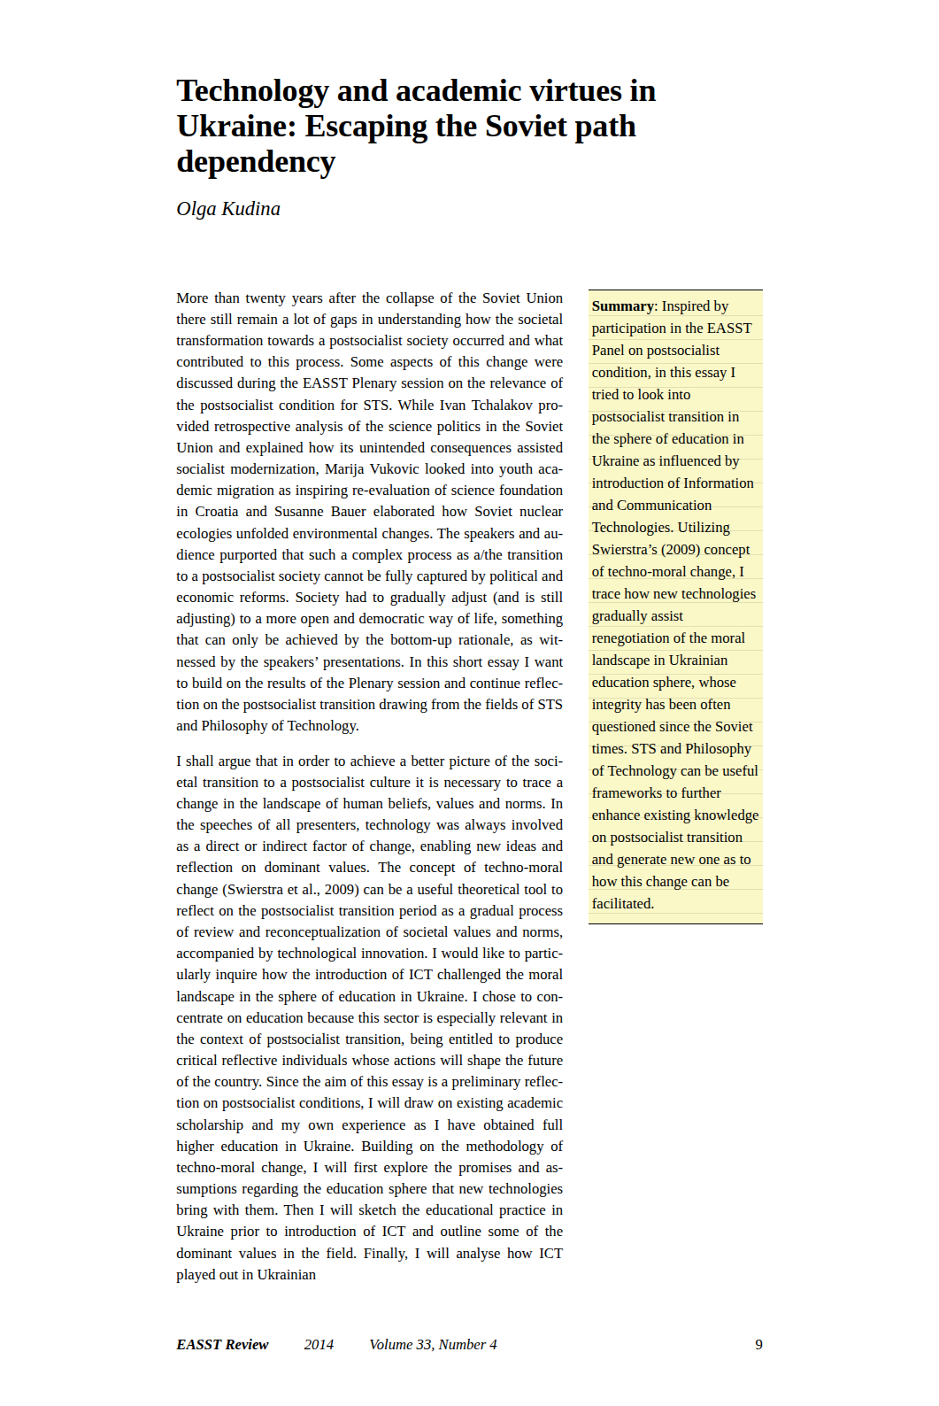Technology and academic virtues in Ukraine: Escaping the Soviet path dependency
Olga Kudina
More than twenty years after the collapse of the Soviet Union there still remain a lot of gaps in understanding how the societal transformation towards a postsocialist society occurred and what contributed to this process. Some aspects of this change were discussed during the EASST Plenary session on the relevance of the postsocialist condition for STS. While Ivan Tchalakov provided retrospective analysis of the science politics in the Soviet Union and explained how its unintended consequences assisted socialist modernization, Marija Vukovic looked into youth academic migration as inspiring re-evaluation of science foundation in Croatia and Susanne Bauer elaborated how Soviet nuclear ecologies unfolded environmental changes. The speakers and audience purported that such a complex process as a/the transition to a postsocialist society cannot be fully captured by political and economic reforms. Society had to gradually adjust (and is still adjusting) to a more open and democratic way of life, something that can only be achieved by the bottom-up rationale, as witnessed by the speakers’ presentations. In this short essay I want to build on the results of the Plenary session and continue reflection on the postsocialist transition drawing from the fields of STS and Philosophy of Technology.
I shall argue that in order to achieve a better picture of the societal transition to a postsocialist culture it is necessary to trace a change in the landscape of human beliefs, values and norms. In the speeches of all presenters, technology was always involved as a direct or indirect factor of change, enabling new ideas and reflection on dominant values. The concept of techno-moral change (Swierstra et al., 2009) can be a useful theoretical tool to reflect on the postsocialist transition period as a gradual process of review and reconceptualization of societal values and norms, accompanied by technological innovation. I would like to particularly inquire how the introduction of ICT challenged the moral landscape in the sphere of education in Ukraine. I chose to concentrate on education because this sector is especially relevant in the context of postsocialist transition, being entitled to produce critical reflective individuals whose actions will shape the future of the country. Since the aim of this essay is a preliminary reflection on postsocialist conditions, I will draw on existing academic scholarship and my own experience as I have obtained full higher education in Ukraine. Building on the methodology of techno-moral change, I will first explore the promises and assumptions regarding the education sphere that new technologies bring with them. Then I will sketch the educational practice in Ukraine prior to introduction of ICT and outline some of the dominant values in the field. Finally, I will analyse how ICT played out in Ukrainian
Summary: Inspired by participation in the EASST Panel on postsocialist condition, in this essay I tried to look into postsocialist transition in the sphere of education in Ukraine as influenced by introduction of Information and Communication Technologies. Utilizing Swierstra’s (2009) concept of techno-moral change, I trace how new technologies gradually assist renegotiation of the moral landscape in Ukrainian education sphere, whose integrity has been often questioned since the Soviet times. STS and Philosophy of Technology can be useful frameworks to further enhance existing knowledge on postsocialist transition and generate new one as to how this change can be facilitated.
EASST Review 2014 Volume 33, Number 4 9